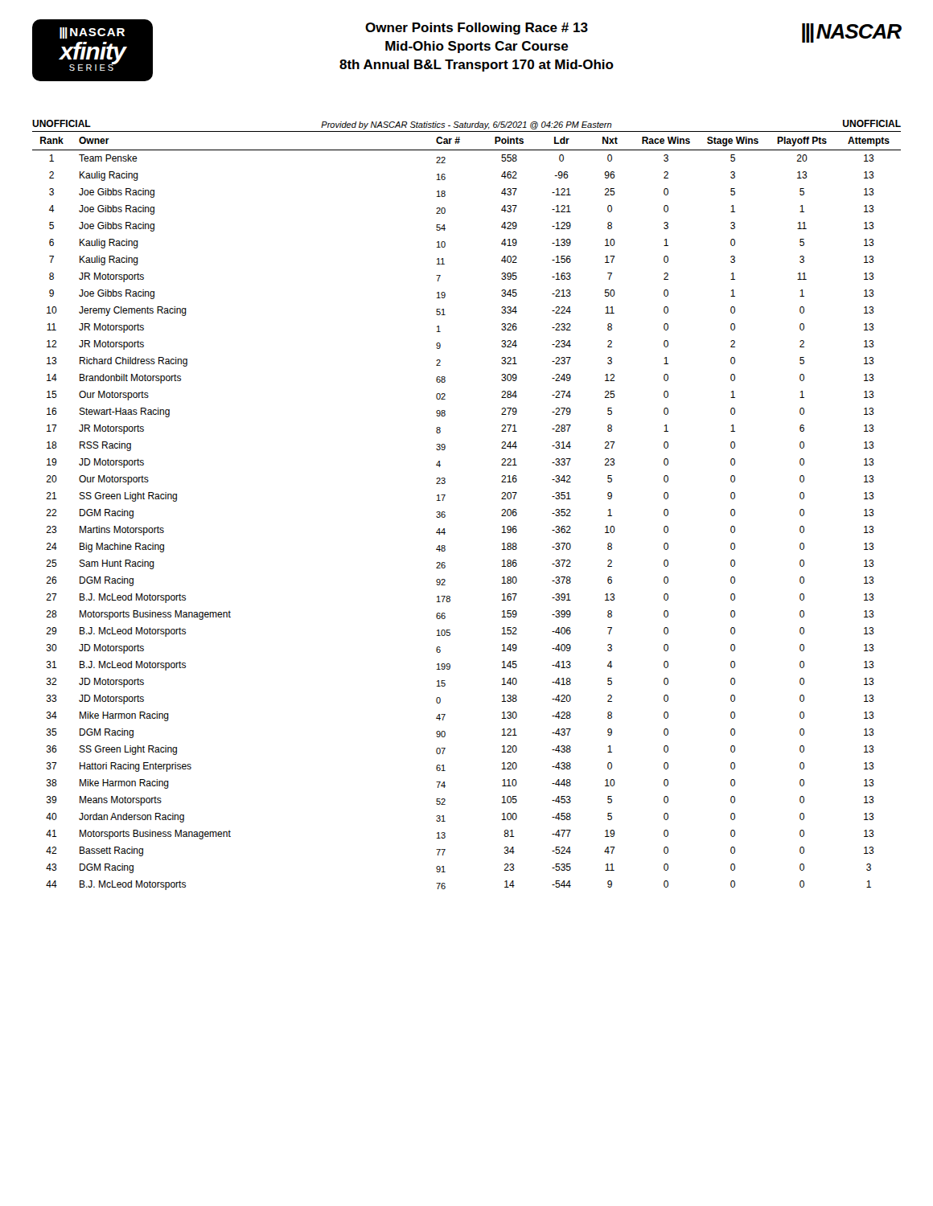|||NASCAR
xfinity
SERIES
Owner Points Following Race # 13
Mid-Ohio Sports Car Course
8th Annual B&L Transport 170 at Mid-Ohio
|||NASCAR
Provided by NASCAR Statistics - Saturday, 6/5/2021 @ 04:26 PM Eastern
UNOFFICIAL UNOFFICIAL
| Rank | Owner | Car # | Points | Ldr | Nxt | Race Wins | Stage Wins | Playoff Pts | Attempts |
| --- | --- | --- | --- | --- | --- | --- | --- | --- | --- |
| 1 | Team Penske | 22 | 558 | 0 | 0 | 3 | 5 | 20 | 13 |
| 2 | Kaulig Racing | 16 | 462 | -96 | 96 | 2 | 3 | 13 | 13 |
| 3 | Joe Gibbs Racing | 18 | 437 | -121 | 25 | 0 | 5 | 5 | 13 |
| 4 | Joe Gibbs Racing | 20 | 437 | -121 | 0 | 0 | 1 | 1 | 13 |
| 5 | Joe Gibbs Racing | 54 | 429 | -129 | 8 | 3 | 3 | 11 | 13 |
| 6 | Kaulig Racing | 10 | 419 | -139 | 10 | 1 | 0 | 5 | 13 |
| 7 | Kaulig Racing | 11 | 402 | -156 | 17 | 0 | 3 | 3 | 13 |
| 8 | JR Motorsports | 7 | 395 | -163 | 7 | 2 | 1 | 11 | 13 |
| 9 | Joe Gibbs Racing | 19 | 345 | -213 | 50 | 0 | 1 | 1 | 13 |
| 10 | Jeremy Clements Racing | 51 | 334 | -224 | 11 | 0 | 0 | 0 | 13 |
| 11 | JR Motorsports | 1 | 326 | -232 | 8 | 0 | 0 | 0 | 13 |
| 12 | JR Motorsports | 9 | 324 | -234 | 2 | 0 | 2 | 2 | 13 |
| 13 | Richard Childress Racing | 2 | 321 | -237 | 3 | 1 | 0 | 5 | 13 |
| 14 | Brandonbilt Motorsports | 68 | 309 | -249 | 12 | 0 | 0 | 0 | 13 |
| 15 | Our Motorsports | 02 | 284 | -274 | 25 | 0 | 1 | 1 | 13 |
| 16 | Stewart-Haas Racing | 98 | 279 | -279 | 5 | 0 | 0 | 0 | 13 |
| 17 | JR Motorsports | 8 | 271 | -287 | 8 | 1 | 1 | 6 | 13 |
| 18 | RSS Racing | 39 | 244 | -314 | 27 | 0 | 0 | 0 | 13 |
| 19 | JD Motorsports | 4 | 221 | -337 | 23 | 0 | 0 | 0 | 13 |
| 20 | Our Motorsports | 23 | 216 | -342 | 5 | 0 | 0 | 0 | 13 |
| 21 | SS Green Light Racing | 17 | 207 | -351 | 9 | 0 | 0 | 0 | 13 |
| 22 | DGM Racing | 36 | 206 | -352 | 1 | 0 | 0 | 0 | 13 |
| 23 | Martins Motorsports | 44 | 196 | -362 | 10 | 0 | 0 | 0 | 13 |
| 24 | Big Machine Racing | 48 | 188 | -370 | 8 | 0 | 0 | 0 | 13 |
| 25 | Sam Hunt Racing | 26 | 186 | -372 | 2 | 0 | 0 | 0 | 13 |
| 26 | DGM Racing | 92 | 180 | -378 | 6 | 0 | 0 | 0 | 13 |
| 27 | B.J. McLeod Motorsports | 178 | 167 | -391 | 13 | 0 | 0 | 0 | 13 |
| 28 | Motorsports Business Management | 66 | 159 | -399 | 8 | 0 | 0 | 0 | 13 |
| 29 | B.J. McLeod Motorsports | 105 | 152 | -406 | 7 | 0 | 0 | 0 | 13 |
| 30 | JD Motorsports | 6 | 149 | -409 | 3 | 0 | 0 | 0 | 13 |
| 31 | B.J. McLeod Motorsports | 199 | 145 | -413 | 4 | 0 | 0 | 0 | 13 |
| 32 | JD Motorsports | 15 | 140 | -418 | 5 | 0 | 0 | 0 | 13 |
| 33 | JD Motorsports | 0 | 138 | -420 | 2 | 0 | 0 | 0 | 13 |
| 34 | Mike Harmon Racing | 47 | 130 | -428 | 8 | 0 | 0 | 0 | 13 |
| 35 | DGM Racing | 90 | 121 | -437 | 9 | 0 | 0 | 0 | 13 |
| 36 | SS Green Light Racing | 07 | 120 | -438 | 1 | 0 | 0 | 0 | 13 |
| 37 | Hattori Racing Enterprises | 61 | 120 | -438 | 0 | 0 | 0 | 0 | 13 |
| 38 | Mike Harmon Racing | 74 | 110 | -448 | 10 | 0 | 0 | 0 | 13 |
| 39 | Means Motorsports | 52 | 105 | -453 | 5 | 0 | 0 | 0 | 13 |
| 40 | Jordan Anderson Racing | 31 | 100 | -458 | 5 | 0 | 0 | 0 | 13 |
| 41 | Motorsports Business Management | 13 | 81 | -477 | 19 | 0 | 0 | 0 | 13 |
| 42 | Bassett Racing | 77 | 34 | -524 | 47 | 0 | 0 | 0 | 13 |
| 43 | DGM Racing | 91 | 23 | -535 | 11 | 0 | 0 | 0 | 3 |
| 44 | B.J. McLeod Motorsports | 76 | 14 | -544 | 9 | 0 | 0 | 0 | 1 |